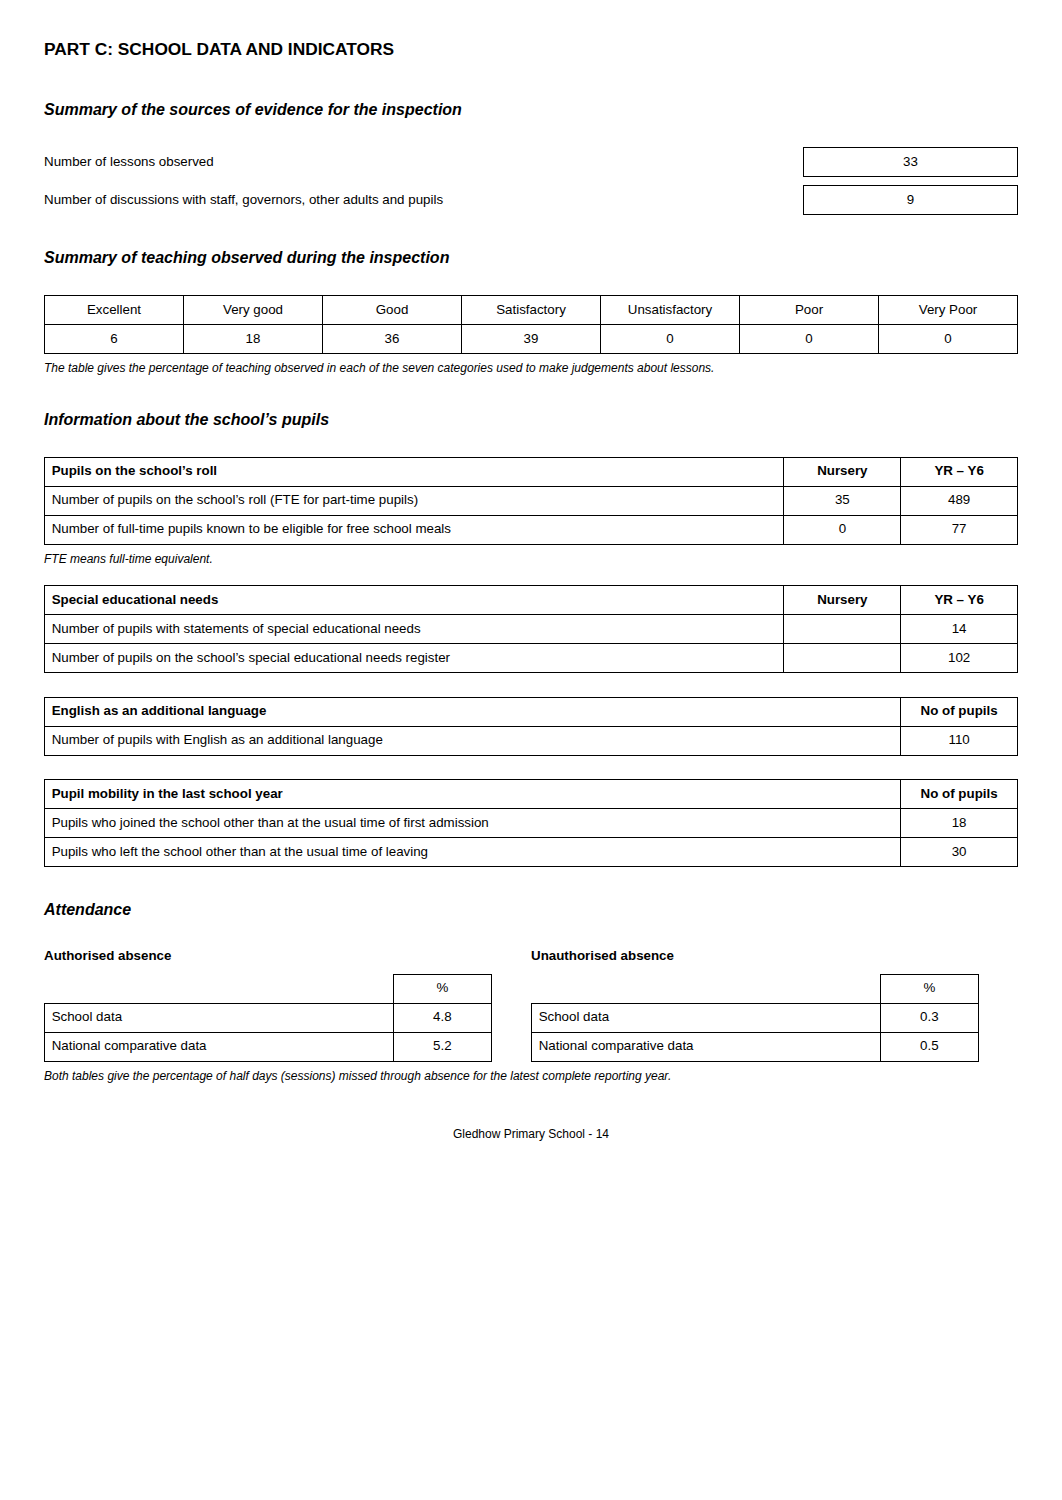PART C: SCHOOL DATA AND INDICATORS
Summary of the sources of evidence for the inspection
| Number of lessons observed | 33 |
| Number of discussions with staff, governors, other adults and pupils | 9 |
Summary of teaching observed during the inspection
| Excellent | Very good | Good | Satisfactory | Unsatisfactory | Poor | Very Poor |
| 6 | 18 | 36 | 39 | 0 | 0 | 0 |
The table gives the percentage of teaching observed in each of the seven categories used to make judgements about lessons.
Information about the school’s pupils
| Pupils on the school’s roll | Nursery | YR – Y6 |
| Number of pupils on the school’s roll (FTE for part-time pupils) | 35 | 489 |
| Number of full-time pupils known to be eligible for free school meals | 0 | 77 |
FTE means full-time equivalent.
| Special educational needs | Nursery | YR – Y6 |
| Number of pupils with statements of special educational needs | | 14 |
| Number of pupils on the school’s special educational needs register | | 102 |
| English as an additional language | No of pupils |
| Number of pupils with English as an additional language | 110 |
| Pupil mobility in the last school year | No of pupils |
| Pupils who joined the school other than at the usual time of first admission | 18 |
| Pupils who left the school other than at the usual time of leaving | 30 |
Attendance
| Authorised absence / / % / / School data / 4.8 / / National comparative data / 5.2 / | Unauthorised absence / / % / / School data / 0.3 / / National comparative data / 0.5 / |
Both tables give the percentage of half days (sessions) missed through absence for the latest complete reporting year.
Gledhow Primary School - 14